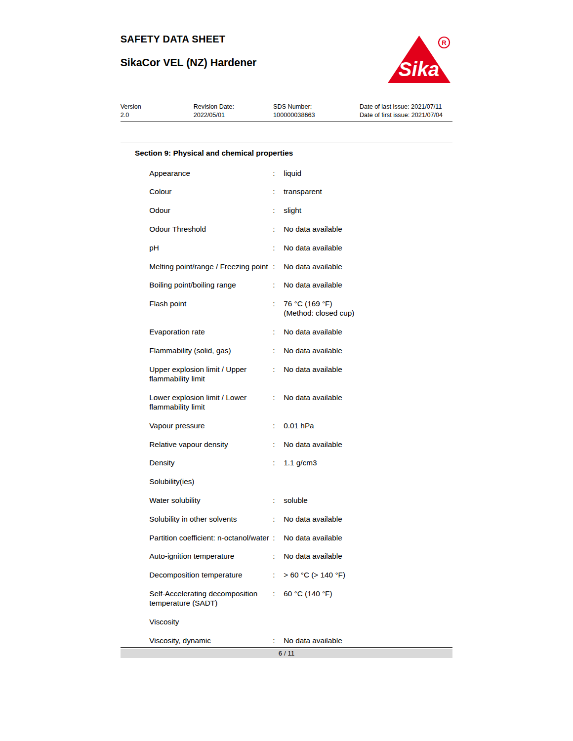SAFETY DATA SHEET
SikaCor VEL (NZ) Hardener
Sika R
| Version 2.0 | Revision Date: 2022/05/01 | SDS Number: 100000038663 | Date of last issue: 2021/07/11 Date of first issue: 2021/07/04 |
Section 9: Physical and chemical properties
| Appearance | : | liquid |
| Colour | : | transparent |
| Odour | : | slight |
| Odour Threshold | : | No data available |
| pH | : | No data available |
| Melting point/range / Freezing point | : | No data available |
| Boiling point/boiling range | : | No data available |
| Flash point | : | 76 °C (169 °F) (Method: closed cup) |
| Evaporation rate | : | No data available |
| Flammability (solid, gas) | : | No data available |
| Upper explosion limit / Upper flammability limit | : | No data available |
| Lower explosion limit / Lower flammability limit | : | No data available |
| Vapour pressure | : | 0.01 hPa |
| Relative vapour density | : | No data available |
| Density | : | 1.1 g/cm3 |
| Solubility(ies) | | |
| Water solubility | : | soluble |
| Solubility in other solvents | : | No data available |
| Partition coefficient: n-octanol/water | : | No data available |
| Auto-ignition temperature | : | No data available |
| Decomposition temperature | : | > 60 °C (> 140 °F) |
| Self-Accelerating decomposition temperature (SADT) | : | 60 °C (140 °F) |
| Viscosity | | |
| Viscosity, dynamic | : | No data available |
6 / 11